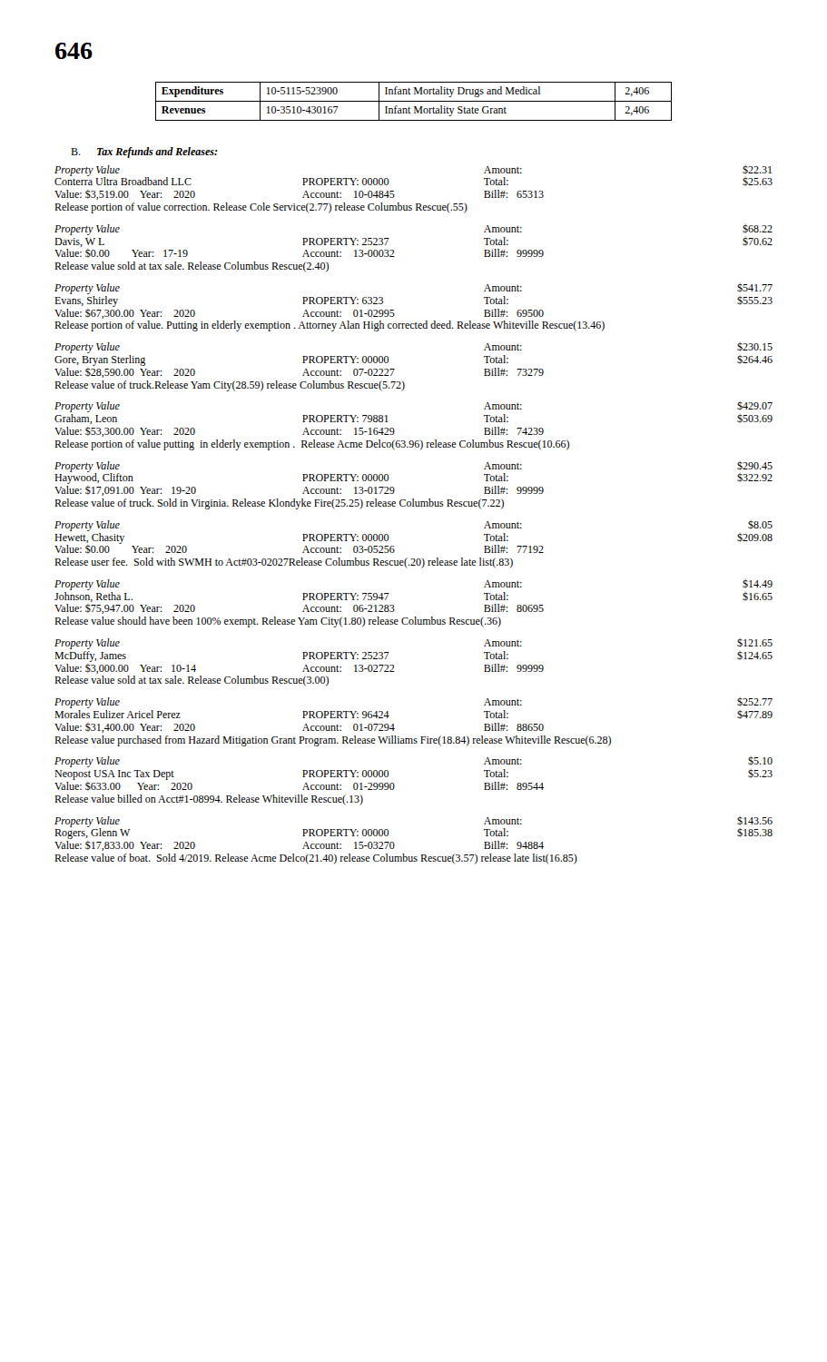646
| Expenditures | 10-5115-523900 | Infant Mortality Drugs and Medical | 2,406 |
| Revenues | 10-3510-430167 | Infant Mortality State Grant | 2,406 |
B. Tax Refunds and Releases:
| Property Value | | Amount: | $22.31 |
| Conterra Ultra Broadband LLC | Property: 00000 | Total: | $25.63 |
| Value: $3,519.00 Year: 2020 | Account: 10-04845 | Bill#: 65313 | |
Release portion of value correction. Release Cole Service(2.77) release Columbus Rescue(.55)
| Property Value | | Amount: | $68.22 |
| Davis, W L | Property: 25237 | Total: | $70.62 |
| Value: $0.00 Year: 17-19 | Account: 13-00032 | Bill#: 99999 | |
Release value sold at tax sale. Release Columbus Rescue(2.40)
| Property Value | | Amount: | $541.77 |
| Evans, Shirley | Property: 6323 | Total: | $555.23 |
| Value: $67,300.00 Year: 2020 | Account: 01-02995 | Bill#: 69500 | |
Release portion of value. Putting in elderly exemption . Attorney Alan High corrected deed. Release Whiteville Rescue(13.46)
| Property Value | | Amount: | $230.15 |
| Gore, Bryan Sterling | Property: 00000 | Total: | $264.46 |
| Value: $28,590.00 Year: 2020 | Account: 07-02227 | Bill#: 73279 | |
Release value of truck.Release Yam City(28.59) release Columbus Rescue(5.72)
| Property Value | | Amount: | $429.07 |
| Graham, Leon | Property: 79881 | Total: | $503.69 |
| Value: $53,300.00 Year: 2020 | Account: 15-16429 | Bill#: 74239 | |
Release portion of value putting in elderly exemption . Release Acme Delco(63.96) release Columbus Rescue(10.66)
| Property Value | | Amount: | $290.45 |
| Haywood, Clifton | Property: 00000 | Total: | $322.92 |
| Value: $17,091.00 Year: 19-20 | Account: 13-01729 | Bill#: 99999 | |
Release value of truck. Sold in Virginia. Release Klondyke Fire(25.25) release Columbus Rescue(7.22)
| Property Value | | Amount: | $8.05 |
| Hewett, Chasity | Property: 00000 | Total: | $209.08 |
| Value: $0.00 Year: 2020 | Account: 03-05256 | Bill#: 77192 | |
Release user fee. Sold with SWMH to Act#03-02027Release Columbus Rescue(.20) release late list(.83)
| Property Value | | Amount: | $14.49 |
| Johnson, Retha L. | Property: 75947 | Total: | $16.65 |
| Value: $75,947.00 Year: 2020 | Account: 06-21283 | Bill#: 80695 | |
Release value should have been 100% exempt. Release Yam City(1.80) release Columbus Rescue(.36)
| Property Value | | Amount: | $121.65 |
| McDuffy, James | Property: 25237 | Total: | $124.65 |
| Value: $3,000.00 Year: 10-14 | Account: 13-02722 | Bill#: 99999 | |
Release value sold at tax sale. Release Columbus Rescue(3.00)
| Property Value | | Amount: | $252.77 |
| Morales Eulizer Aricel Perez | Property: 96424 | Total: | $477.89 |
| Value: $31,400.00 Year: 2020 | Account: 01-07294 | Bill#: 88650 | |
Release value purchased from Hazard Mitigation Grant Program. Release Williams Fire(18.84) release Whiteville Rescue(6.28)
| Property Value | | Amount: | $5.10 |
| Neopost USA Inc Tax Dept | Property: 00000 | Total: | $5.23 |
| Value: $633.00 Year: 2020 | Account: 01-29990 | Bill#: 89544 | |
Release value billed on Acct#1-08994. Release Whiteville Rescue(.13)
| Property Value | | Amount: | $143.56 |
| Rogers, Glenn W | Property: 00000 | Total: | $185.38 |
| Value: $17,833.00 Year: 2020 | Account: 15-03270 | Bill#: 94884 | |
Release value of boat. Sold 4/2019. Release Acme Delco(21.40) release Columbus Rescue(3.57) release late list(16.85)